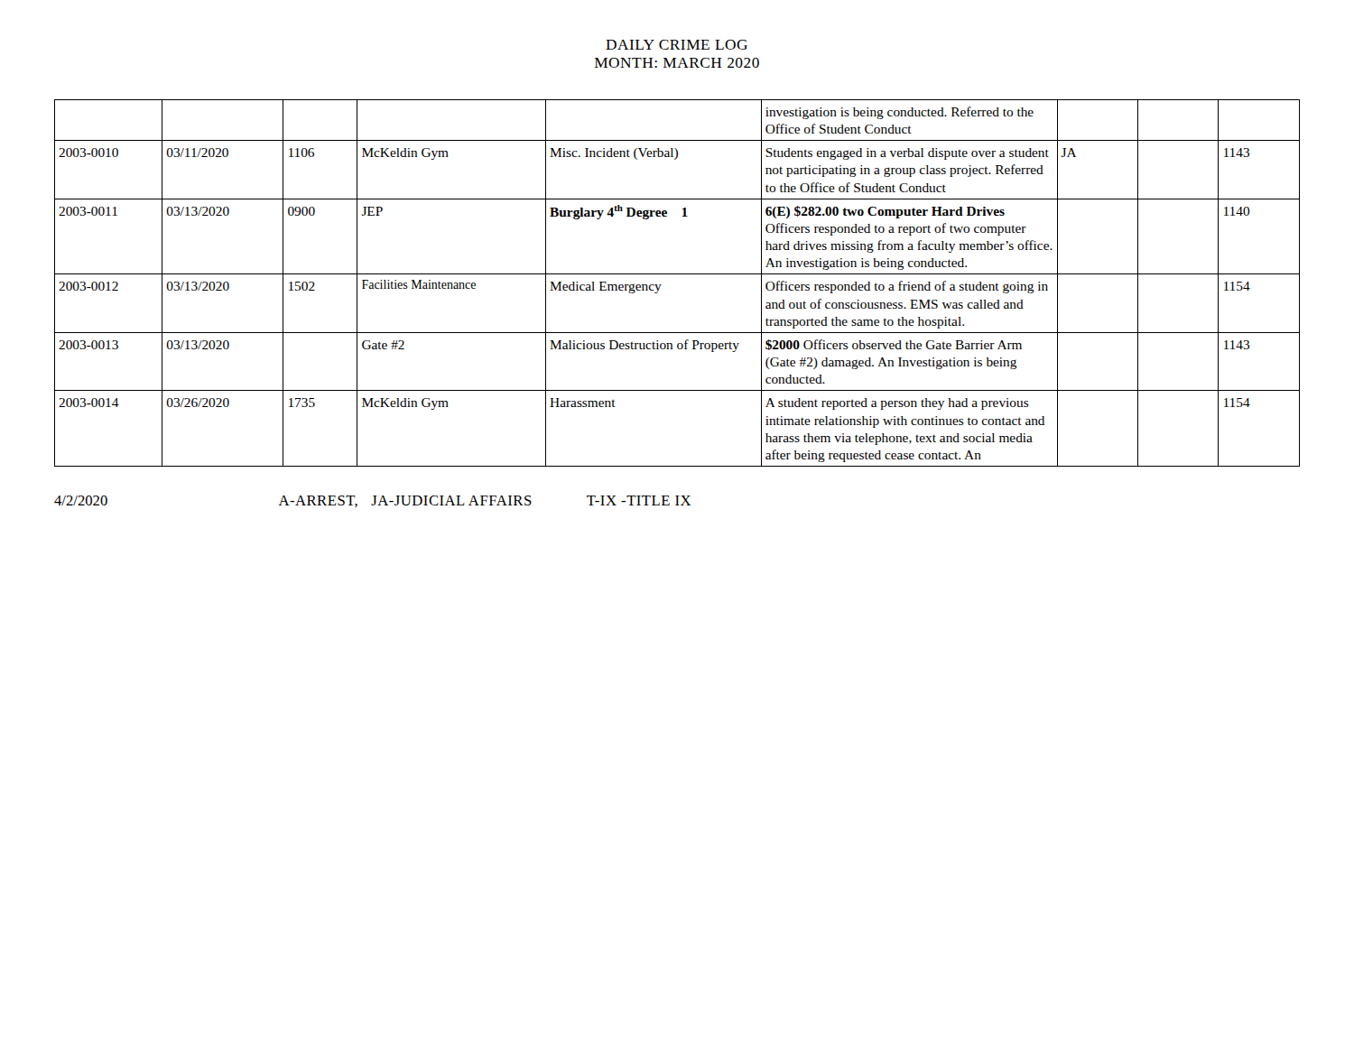DAILY CRIME LOG
MONTH: MARCH 2020
| | | | | | investigation is being conducted. Referred to the Office of Student Conduct | | | |
| 2003-0010 | 03/11/2020 | 1106 | McKeldin Gym | Misc. Incident (Verbal) | Students engaged in a verbal dispute over a student not participating in a group class project. Referred to the Office of Student Conduct | JA | | 1143 |
| 2003-0011 | 03/13/2020 | 0900 | JEP | Burglary 4 th Degree 1 | 6(E) $282.00 two Computer Hard Drives Officers responded to a report of two computer hard drives missing from a faculty member’s office. An investigation is being conducted. | | | 1140 |
| 2003-0012 | 03/13/2020 | 1502 | Facilities Maintenance | Medical Emergency | Officers responded to a friend of a student going in and out of consciousness. EMS was called and transported the same to the hospital. | | | 1154 |
| 2003-0013 | 03/13/2020 | | Gate #2 | Malicious Destruction of Property | $2000 Officers observed the Gate Barrier Arm (Gate #2) damaged. An Investigation is being conducted. | | | 1143 |
| 2003-0014 | 03/26/2020 | 1735 | McKeldin Gym | Harassment | A student reported a person they had a previous intimate relationship with continues to contact and harass them via telephone, text and social media after being requested cease contact. An | | | 1154 |
4/2/2020
A-ARREST, JA-JUDICIAL AFFAIRS T-IX -TITLE IX